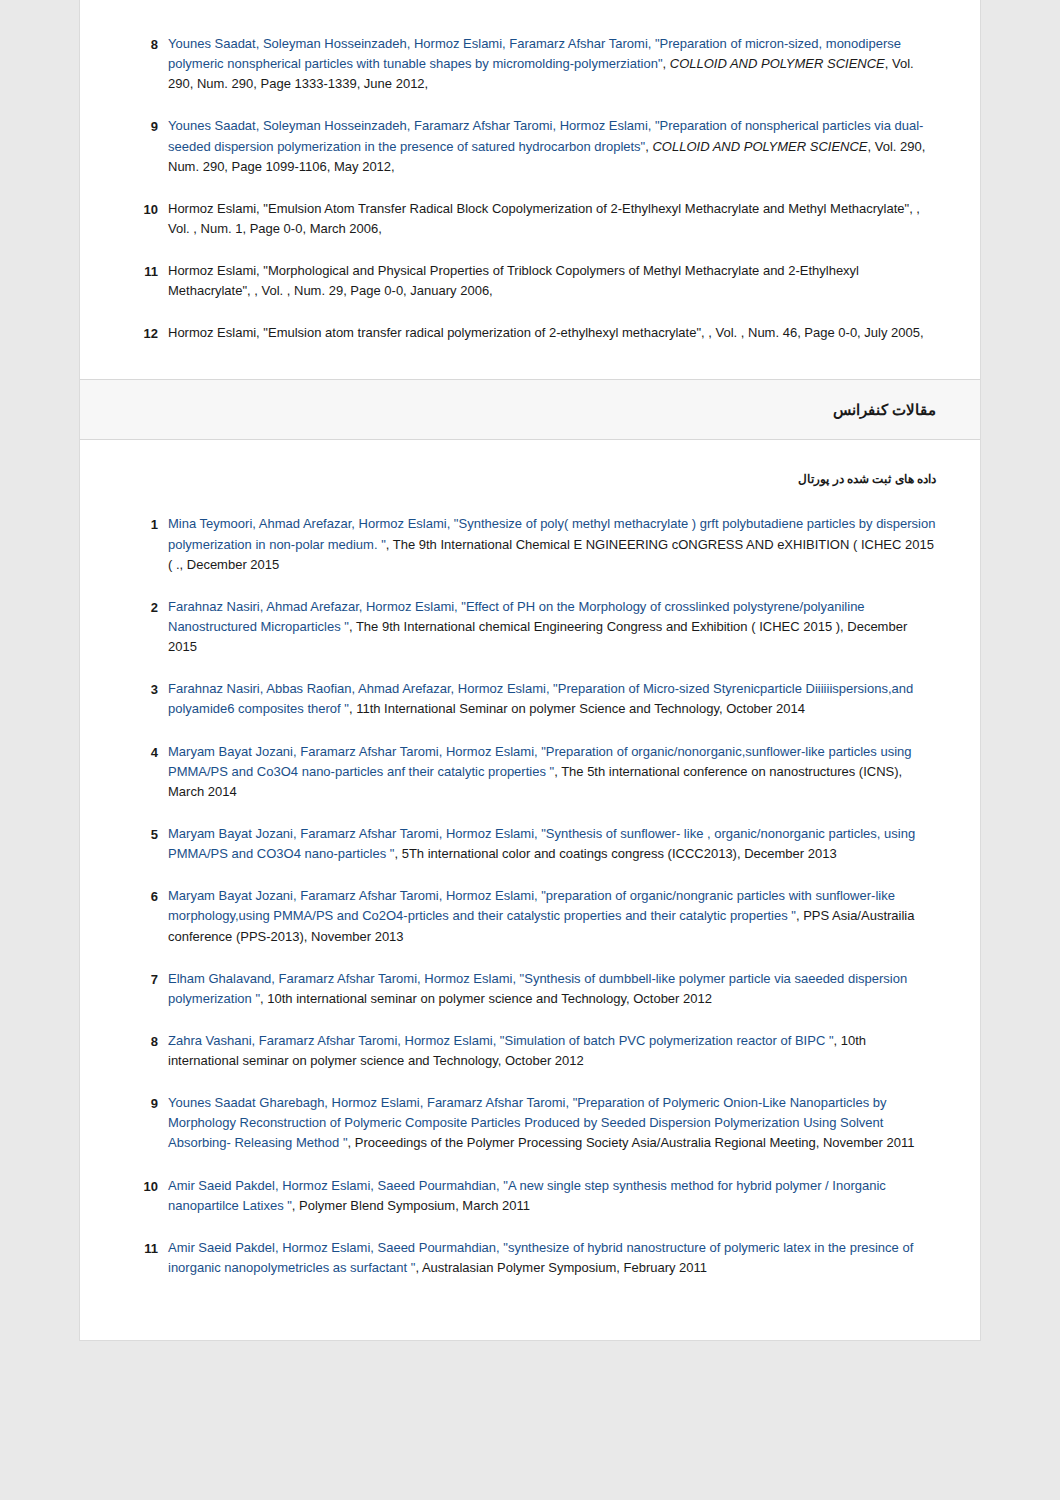8
Younes Saadat, Soleyman Hosseinzadeh, Hormoz Eslami, Faramarz Afshar Taromi, "Preparation of micron-sized, monodiperse polymeric nonspherical particles with tunable shapes by micromolding-polymerziation", COLLOID AND POLYMER SCIENCE, Vol. 290, Num. 290, Page 1333-1339, June 2012,
9
Younes Saadat, Soleyman Hosseinzadeh, Faramarz Afshar Taromi, Hormoz Eslami, "Preparation of nonspherical particles via dual-seeded dispersion polymerization in the presence of satured hydrocarbon droplets", COLLOID AND POLYMER SCIENCE, Vol. 290, Num. 290, Page 1099-1106, May 2012,
10
Hormoz Eslami, "Emulsion Atom Transfer Radical Block Copolymerization of 2-Ethylhexyl Methacrylate and Methyl Methacrylate", , Vol. , Num. 1, Page 0-0, March 2006,
11
Hormoz Eslami, "Morphological and Physical Properties of Triblock Copolymers of Methyl Methacrylate and 2-Ethylhexyl Methacrylate", , Vol. , Num. 29, Page 0-0, January 2006,
12
Hormoz Eslami, "Emulsion atom transfer radical polymerization of 2-ethylhexyl methacrylate", , Vol. , Num. 46, Page 0-0, July 2005,
مقالات کنفرانس
داده های ثبت شده در پورتال
1
Mina Teymoori, Ahmad Arefazar, Hormoz Eslami, "Synthesize of poly( methyl methacrylate ) grft polybutadiene particles by dispersion polymerization in non-polar medium. ", The 9th International Chemical E NGINEERING cONGRESS AND eXHIBITION ( ICHEC 2015 ( ., December 2015
2
Farahnaz Nasiri, Ahmad Arefazar, Hormoz Eslami, "Effect of PH on the Morphology of crosslinked polystyrene/polyaniline Nanostructured Microparticles ", The 9th International chemical Engineering Congress and Exhibition ( ICHEC 2015 ), December 2015
3
Farahnaz Nasiri, Abbas Raofian, Ahmad Arefazar, Hormoz Eslami, "Preparation of Micro-sized Styrenicparticle Diiiiiispersions,and polyamide6 composites therof ", 11th International Seminar on polymer Science and Technology, October 2014
4
Maryam Bayat Jozani, Faramarz Afshar Taromi, Hormoz Eslami, "Preparation of organic/nonorganic,sunflower-like particles using PMMA/PS and Co3O4 nano-particles anf their catalytic properties ", The 5th international conference on nanostructures (ICNS), March 2014
5
Maryam Bayat Jozani, Faramarz Afshar Taromi, Hormoz Eslami, "Synthesis of sunflower- like , organic/nonorganic particles, using PMMA/PS and CO3O4 nano-particles ", 5Th international color and coatings congress (ICCC2013), December 2013
6
Maryam Bayat Jozani, Faramarz Afshar Taromi, Hormoz Eslami, "preparation of organic/nongranic particles with sunflower-like morphology,using PMMA/PS and Co2O4-prticles and their catalystic properties and their catalytic properties ", PPS Asia/Austrailia conference (PPS-2013), November 2013
7
Elham Ghalavand, Faramarz Afshar Taromi, Hormoz Eslami, "Synthesis of dumbbell-like polymer particle via saeeded dispersion polymerization ", 10th international seminar on polymer science and Technology, October 2012
8
Zahra Vashani, Faramarz Afshar Taromi, Hormoz Eslami, "Simulation of batch PVC polymerization reactor of BIPC ", 10th international seminar on polymer science and Technology, October 2012
9
Younes Saadat Gharebagh, Hormoz Eslami, Faramarz Afshar Taromi, "Preparation of Polymeric Onion-Like Nanoparticles by Morphology Reconstruction of Polymeric Composite Particles Produced by Seeded Dispersion Polymerization Using Solvent Absorbing- Releasing Method ", Proceedings of the Polymer Processing Society Asia/Australia Regional Meeting, November 2011
10
Amir Saeid Pakdel, Hormoz Eslami, Saeed Pourmahdian, "A new single step synthesis method for hybrid polymer / Inorganic nanopartilce Latixes ", Polymer Blend Symposium, March 2011
11
Amir Saeid Pakdel, Hormoz Eslami, Saeed Pourmahdian, "synthesize of hybrid nanostructure of polymeric latex in the presince of inorganic nanopolymetricles as surfactant ", Australasian Polymer Symposium, February 2011